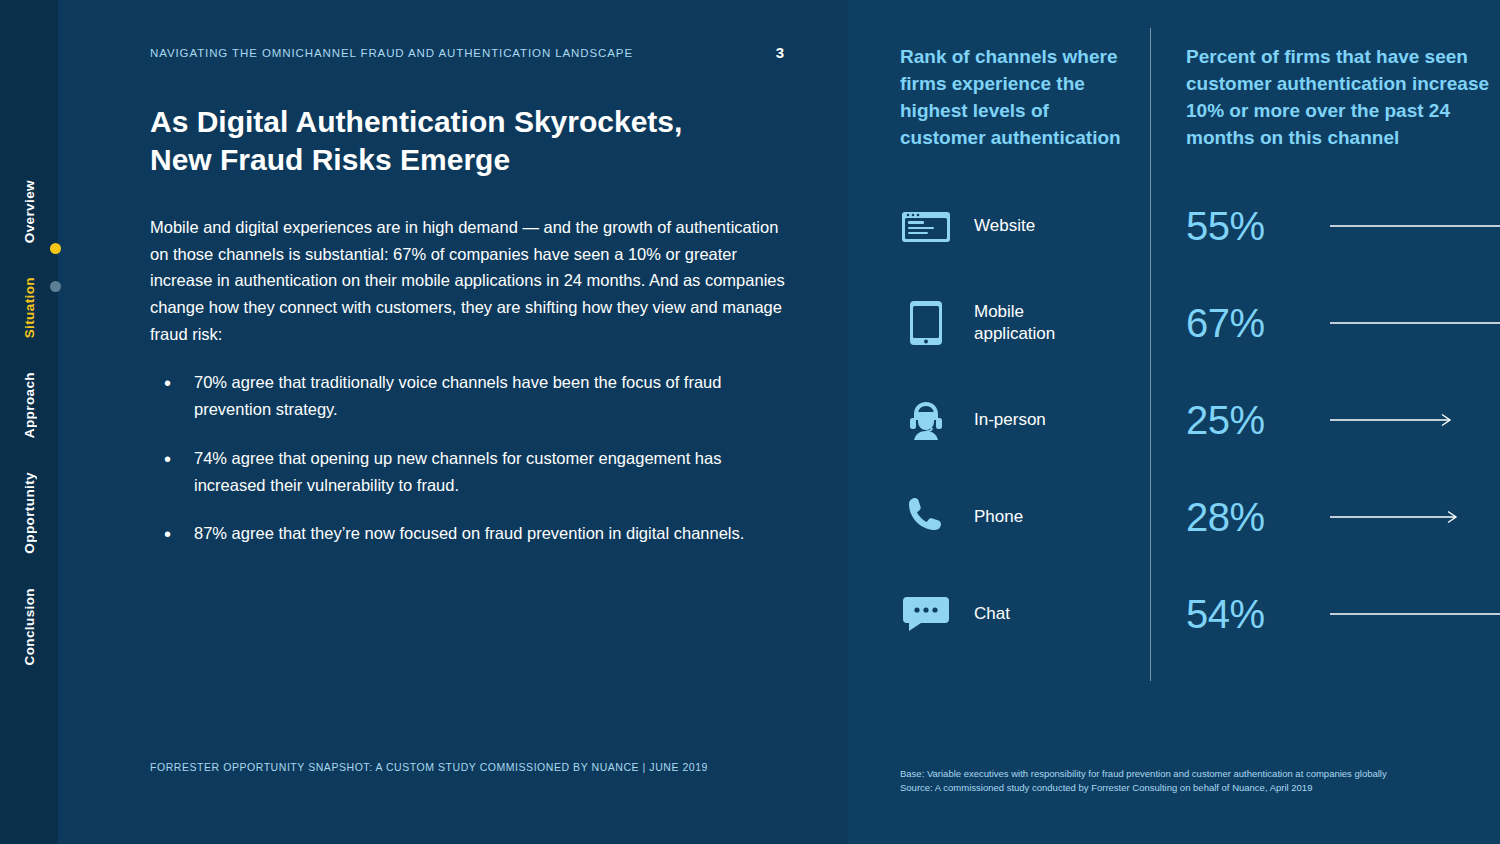Overview
Situation
Approach
Opportunity
Conclusion
Navigating the Omnichannel Fraud and Authentication Landscape 3
As Digital Authentication Skyrockets,
New Fraud Risks Emerge
Mobile and digital experiences are in high demand — and the growth of authentication on those channels is substantial: 67% of companies have seen a 10% or greater increase in authentication on their mobile applications in 24 months. And as companies change how they connect with customers, they are shifting how they view and manage fraud risk:
70% agree that traditionally voice channels have been the focus of fraud prevention strategy.
74% agree that opening up new channels for customer engagement has increased their vulnerability to fraud.
87% agree that they’re now focused on fraud prevention in digital channels.
Forrester Opportunity Snapshot: A Custom Study Commissioned by Nuance | June 2019
Rank of channels where firms experience the highest levels of customer authentication
Percent of firms that have seen customer authentication increase 10% or more over the past 24 months on this channel
Website
55%
Mobile
application
67%
In-person
25%
Phone
28%
Chat
54%
Base: Variable executives with responsibility for fraud prevention and customer authentication at companies globally
Source: A commissioned study conducted by Forrester Consulting on behalf of Nuance, April 2019